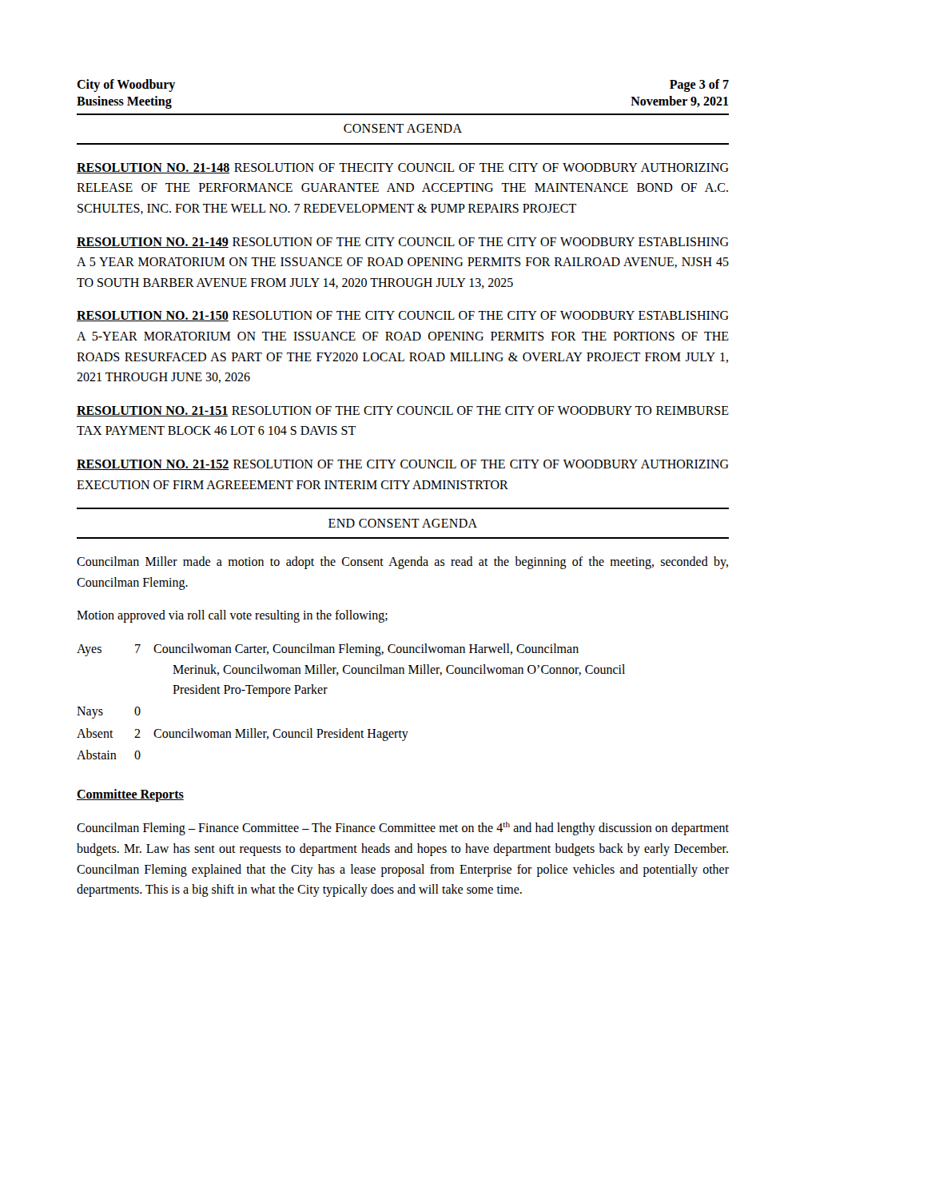City of Woodbury
Business Meeting
Page 3 of 7
November 9, 2021
CONSENT AGENDA
RESOLUTION NO. 21-148 RESOLUTION OF THECITY COUNCIL OF THE CITY OF WOODBURY AUTHORIZING RELEASE OF THE PERFORMANCE GUARANTEE AND ACCEPTING THE MAINTENANCE BOND OF A.C. SCHULTES, INC. FOR THE WELL NO. 7 REDEVELOPMENT & PUMP REPAIRS PROJECT
RESOLUTION NO. 21-149 RESOLUTION OF THE CITY COUNCIL OF THE CITY OF WOODBURY ESTABLISHING A 5 YEAR MORATORIUM ON THE ISSUANCE OF ROAD OPENING PERMITS FOR RAILROAD AVENUE, NJSH 45 TO SOUTH BARBER AVENUE FROM JULY 14, 2020 THROUGH JULY 13, 2025
RESOLUTION NO. 21-150 RESOLUTION OF THE CITY COUNCIL OF THE CITY OF WOODBURY ESTABLISHING A 5-YEAR MORATORIUM ON THE ISSUANCE OF ROAD OPENING PERMITS FOR THE PORTIONS OF THE ROADS RESURFACED AS PART OF THE FY2020 LOCAL ROAD MILLING & OVERLAY PROJECT FROM JULY 1, 2021 THROUGH JUNE 30, 2026
RESOLUTION NO. 21-151 RESOLUTION OF THE CITY COUNCIL OF THE CITY OF WOODBURY TO REIMBURSE TAX PAYMENT BLOCK 46 LOT 6 104 S DAVIS ST
RESOLUTION NO. 21-152 RESOLUTION OF THE CITY COUNCIL OF THE CITY OF WOODBURY AUTHORIZING EXECUTION OF FIRM AGREEEMENT FOR INTERIM CITY ADMINISTRTOR
END CONSENT AGENDA
Councilman Miller made a motion to adopt the Consent Agenda as read at the beginning of the meeting, seconded by, Councilman Fleming.
Motion approved via roll call vote resulting in the following;
Ayes 7 Councilwoman Carter, Councilman Fleming, Councilwoman Harwell, CouncilmanMerinuk, Councilwoman Miller, Councilman Miller, Councilwoman O’Connor, Council President Pro-Tempore Parker
Nays 0
Absent 2 Councilwoman Miller, Council President Hagerty
Abstain 0
Committee Reports
Councilman Fleming – Finance Committee – The Finance Committee met on the 4th and had lengthy discussion on department budgets. Mr. Law has sent out requests to department heads and hopes to have department budgets back by early December. Councilman Fleming explained that the City has a lease proposal from Enterprise for police vehicles and potentially other departments. This is a big shift in what the City typically does and will take some time.